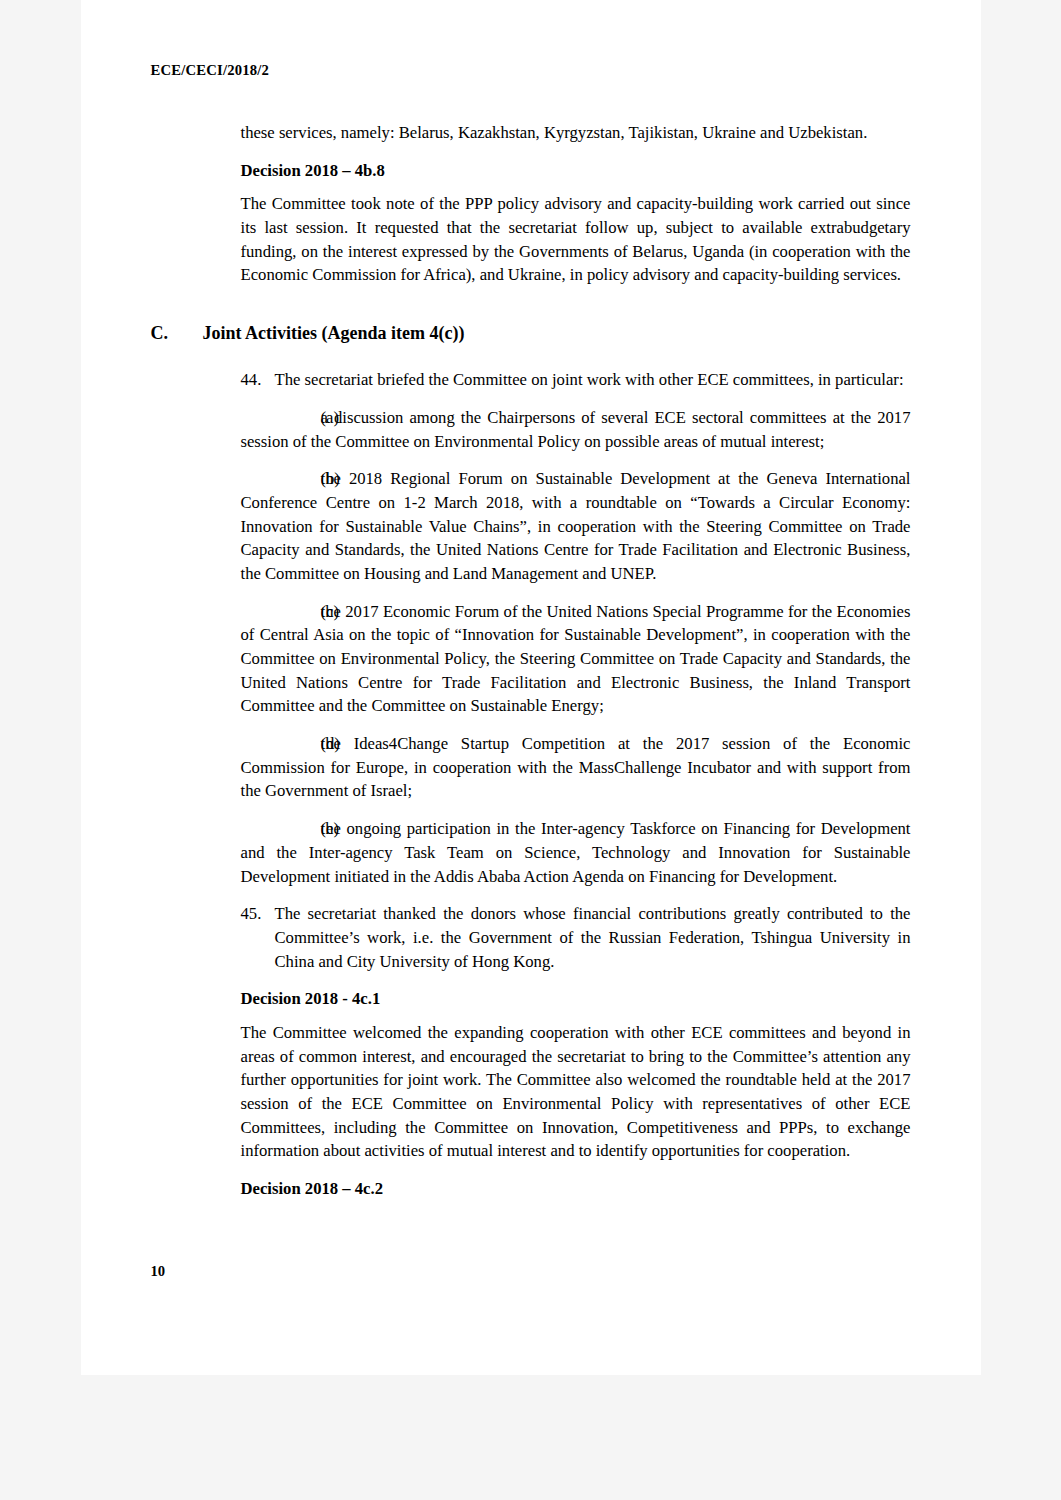ECE/CECI/2018/2
these services, namely: Belarus, Kazakhstan, Kyrgyzstan, Tajikistan, Ukraine and Uzbekistan.
Decision 2018 – 4b.8
The Committee took note of the PPP policy advisory and capacity-building work carried out since its last session. It requested that the secretariat follow up, subject to available extrabudgetary funding, on the interest expressed by the Governments of Belarus, Uganda (in cooperation with the Economic Commission for Africa), and Ukraine, in policy advisory and capacity-building services.
C. Joint Activities (Agenda item 4(c))
44. The secretariat briefed the Committee on joint work with other ECE committees, in particular:
(a) a discussion among the Chairpersons of several ECE sectoral committees at the 2017 session of the Committee on Environmental Policy on possible areas of mutual interest;
(b) the 2018 Regional Forum on Sustainable Development at the Geneva International Conference Centre on 1-2 March 2018, with a roundtable on “Towards a Circular Economy: Innovation for Sustainable Value Chains”, in cooperation with the Steering Committee on Trade Capacity and Standards, the United Nations Centre for Trade Facilitation and Electronic Business, the Committee on Housing and Land Management and UNEP.
(c) the 2017 Economic Forum of the United Nations Special Programme for the Economies of Central Asia on the topic of “Innovation for Sustainable Development”, in cooperation with the Committee on Environmental Policy, the Steering Committee on Trade Capacity and Standards, the United Nations Centre for Trade Facilitation and Electronic Business, the Inland Transport Committee and the Committee on Sustainable Energy;
(d) the Ideas4Change Startup Competition at the 2017 session of the Economic Commission for Europe, in cooperation with the MassChallenge Incubator and with support from the Government of Israel;
(e) the ongoing participation in the Inter-agency Taskforce on Financing for Development and the Inter-agency Task Team on Science, Technology and Innovation for Sustainable Development initiated in the Addis Ababa Action Agenda on Financing for Development.
45. The secretariat thanked the donors whose financial contributions greatly contributed to the Committee’s work, i.e. the Government of the Russian Federation, Tshingua University in China and City University of Hong Kong.
Decision 2018 - 4c.1
The Committee welcomed the expanding cooperation with other ECE committees and beyond in areas of common interest, and encouraged the secretariat to bring to the Committee’s attention any further opportunities for joint work. The Committee also welcomed the roundtable held at the 2017 session of the ECE Committee on Environmental Policy with representatives of other ECE Committees, including the Committee on Innovation, Competitiveness and PPPs, to exchange information about activities of mutual interest and to identify opportunities for cooperation.
Decision 2018 – 4c.2
10